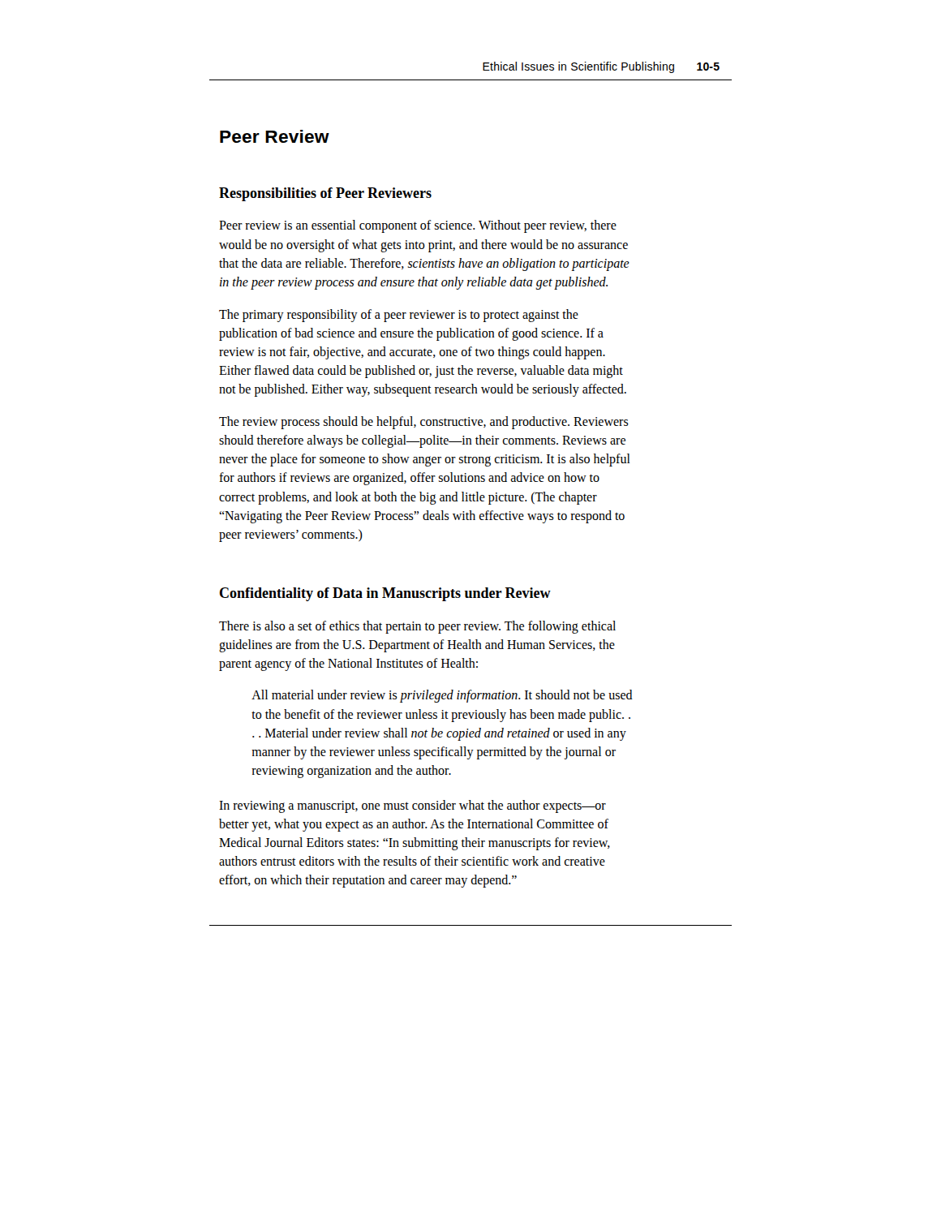Ethical Issues in Scientific Publishing 10-5
Peer Review
Responsibilities of Peer Reviewers
Peer review is an essential component of science. Without peer review, there would be no oversight of what gets into print, and there would be no assurance that the data are reliable. Therefore, scientists have an obligation to participate in the peer review process and ensure that only reliable data get published.
The primary responsibility of a peer reviewer is to protect against the publication of bad science and ensure the publication of good science. If a review is not fair, objective, and accurate, one of two things could happen. Either flawed data could be published or, just the reverse, valuable data might not be published. Either way, subsequent research would be seriously affected.
The review process should be helpful, constructive, and productive. Reviewers should therefore always be collegial—polite—in their comments. Reviews are never the place for someone to show anger or strong criticism. It is also helpful for authors if reviews are organized, offer solutions and advice on how to correct problems, and look at both the big and little picture. (The chapter “Navigating the Peer Review Process” deals with effective ways to respond to peer reviewers’ comments.)
Confidentiality of Data in Manuscripts under Review
There is also a set of ethics that pertain to peer review. The following ethical guidelines are from the U.S. Department of Health and Human Services, the parent agency of the National Institutes of Health:
All material under review is privileged information. It should not be used to the benefit of the reviewer unless it previously has been made public. . . . Material under review shall not be copied and retained or used in any manner by the reviewer unless specifically permitted by the journal or reviewing organization and the author.
In reviewing a manuscript, one must consider what the author expects—or better yet, what you expect as an author. As the International Committee of Medical Journal Editors states: “In submitting their manuscripts for review, authors entrust editors with the results of their scientific work and creative effort, on which their reputation and career may depend.”